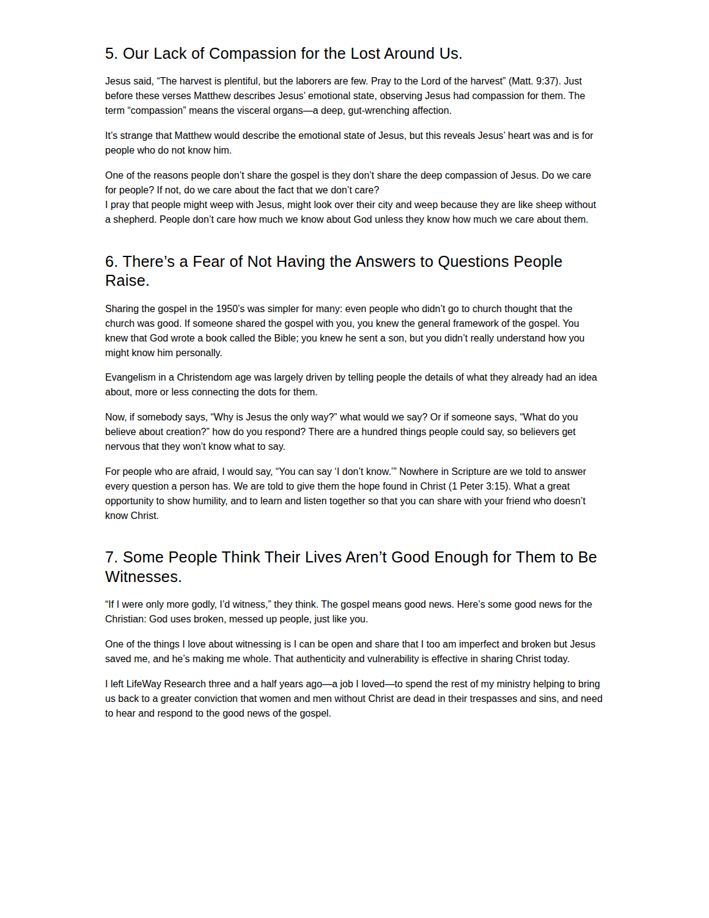5. Our Lack of Compassion for the Lost Around Us.
Jesus said, “The harvest is plentiful, but the laborers are few. Pray to the Lord of the harvest” (Matt. 9:37). Just before these verses Matthew describes Jesus’ emotional state, observing Jesus had compassion for them. The term “compassion” means the visceral organs—a deep, gut-wrenching affection.
It’s strange that Matthew would describe the emotional state of Jesus, but this reveals Jesus’ heart was and is for people who do not know him.
One of the reasons people don’t share the gospel is they don’t share the deep compassion of Jesus. Do we care for people? If not, do we care about the fact that we don’t care?
I pray that people might weep with Jesus, might look over their city and weep because they are like sheep without a shepherd. People don’t care how much we know about God unless they know how much we care about them.
6. There’s a Fear of Not Having the Answers to Questions People Raise.
Sharing the gospel in the 1950’s was simpler for many: even people who didn’t go to church thought that the church was good. If someone shared the gospel with you, you knew the general framework of the gospel. You knew that God wrote a book called the Bible; you knew he sent a son, but you didn’t really understand how you might know him personally.
Evangelism in a Christendom age was largely driven by telling people the details of what they already had an idea about, more or less connecting the dots for them.
Now, if somebody says, “Why is Jesus the only way?” what would we say? Or if someone says, “What do you believe about creation?” how do you respond? There are a hundred things people could say, so believers get nervous that they won’t know what to say.
For people who are afraid, I would say, “You can say ‘I don’t know.’” Nowhere in Scripture are we told to answer every question a person has. We are told to give them the hope found in Christ (1 Peter 3:15). What a great opportunity to show humility, and to learn and listen together so that you can share with your friend who doesn’t know Christ.
7. Some People Think Their Lives Aren’t Good Enough for Them to Be Witnesses.
“If I were only more godly, I’d witness,” they think. The gospel means good news. Here’s some good news for the Christian: God uses broken, messed up people, just like you.
One of the things I love about witnessing is I can be open and share that I too am imperfect and broken but Jesus saved me, and he’s making me whole. That authenticity and vulnerability is effective in sharing Christ today.
I left LifeWay Research three and a half years ago—a job I loved—to spend the rest of my ministry helping to bring us back to a greater conviction that women and men without Christ are dead in their trespasses and sins, and need to hear and respond to the good news of the gospel.